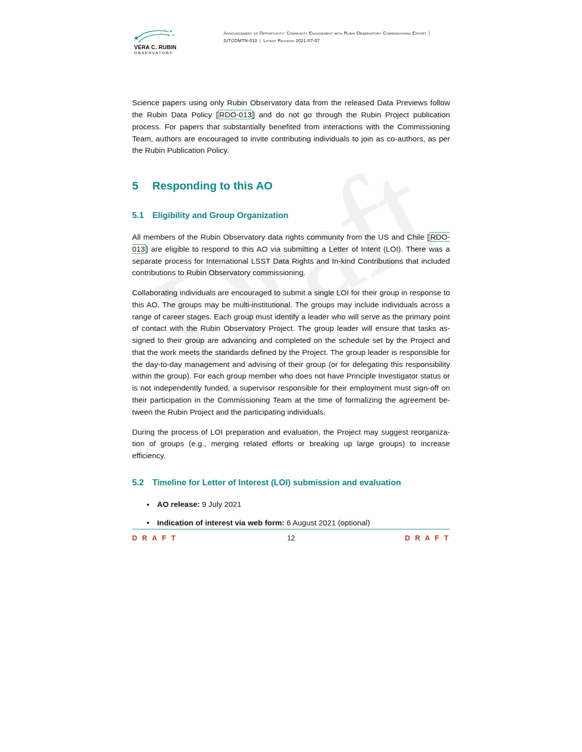Draft
VERA C. RUBIN OBSERVATORY
Announcement of Opportunity: Community Engagement with Rubin Observatory Commissioning Effort | SITCOMTN-010 | Latest Revision 2021-07-07
Science papers using only Rubin Observatory data from the released Data Previews follow the Rubin Data Policy [RDO-013] and do not go through the Rubin Project publication process. For papers that substantially benefited from interactions with the Commissioning Team, authors are encouraged to invite contributing individuals to join as co-authors, as per the Rubin Publication Policy.
5 Responding to this AO
5.1 Eligibility and Group Organization
All members of the Rubin Observatory data rights community from the US and Chile [RDO-013] are eligible to respond to this AO via submitting a Letter of Intent (LOI). There was a separate process for International LSST Data Rights and In-kind Contributions that included contributions to Rubin Observatory commissioning.
Collaborating individuals are encouraged to submit a single LOI for their group in response to this AO. The groups may be multi-institutional. The groups may include individuals across a range of career stages. Each group must identify a leader who will serve as the primary point of contact with the Rubin Observatory Project. The group leader will ensure that tasks assigned to their group are advancing and completed on the schedule set by the Project and that the work meets the standards defined by the Project. The group leader is responsible for the day-to-day management and advising of their group (or for delegating this responsibility within the group). For each group member who does not have Principle Investigator status or is not independently funded, a supervisor responsible for their employment must sign-off on their participation in the Commissioning Team at the time of formalizing the agreement between the Rubin Project and the participating individuals.
During the process of LOI preparation and evaluation, the Project may suggest reorganization of groups (e.g., merging related efforts or breaking up large groups) to increase efficiency.
5.2 Timeline for Letter of Interest (LOI) submission and evaluation
AO release: 9 July 2021
Indication of interest via web form: 6 August 2021 (optional)
D R A F T 12 D R A F T